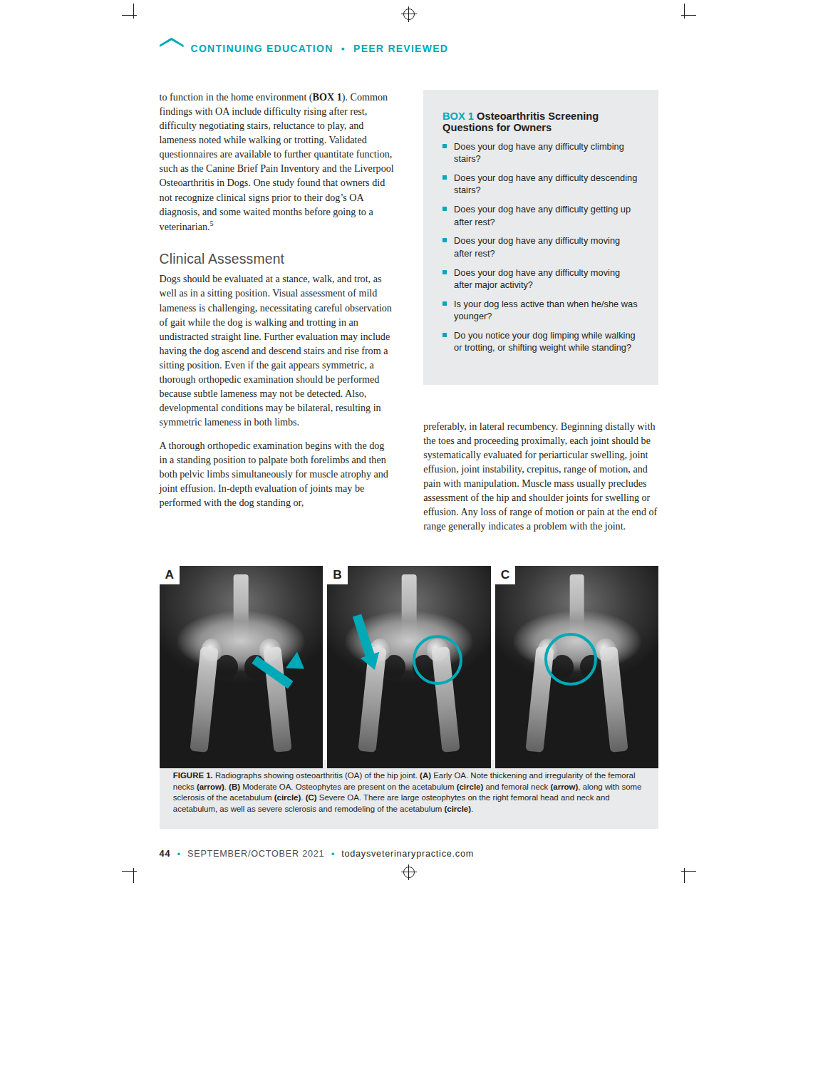CONTINUING EDUCATION ▪ PEER REVIEWED
to function in the home environment (BOX 1). Common findings with OA include difficulty rising after rest, difficulty negotiating stairs, reluctance to play, and lameness noted while walking or trotting. Validated questionnaires are available to further quantitate function, such as the Canine Brief Pain Inventory and the Liverpool Osteoarthritis in Dogs. One study found that owners did not recognize clinical signs prior to their dog’s OA diagnosis, and some waited months before going to a veterinarian.5
Clinical Assessment
Dogs should be evaluated at a stance, walk, and trot, as well as in a sitting position. Visual assessment of mild lameness is challenging, necessitating careful observation of gait while the dog is walking and trotting in an undistracted straight line. Further evaluation may include having the dog ascend and descend stairs and rise from a sitting position. Even if the gait appears symmetric, a thorough orthopedic examination should be performed because subtle lameness may not be detected. Also, developmental conditions may be bilateral, resulting in symmetric lameness in both limbs.
A thorough orthopedic examination begins with the dog in a standing position to palpate both forelimbs and then both pelvic limbs simultaneously for muscle atrophy and joint effusion. In-depth evaluation of joints may be performed with the dog standing or,
BOX 1 Osteoarthritis Screening Questions for Owners
Does your dog have any difficulty climbing stairs?
Does your dog have any difficulty descending stairs?
Does your dog have any difficulty getting up after rest?
Does your dog have any difficulty moving after rest?
Does your dog have any difficulty moving after major activity?
Is your dog less active than when he/she was younger?
Do you notice your dog limping while walking or trotting, or shifting weight while standing?
preferably, in lateral recumbency. Beginning distally with the toes and proceeding proximally, each joint should be systematically evaluated for periarticular swelling, joint effusion, joint instability, crepitus, range of motion, and pain with manipulation. Muscle mass usually precludes assessment of the hip and shoulder joints for swelling or effusion. Any loss of range of motion or pain at the end of range generally indicates a problem with the joint.
A
B
C
FIGURE 1. Radiographs showing osteoarthritis (OA) of the hip joint. (A) Early OA. Note thickening and irregularity of the femoral necks (arrow). (B) Moderate OA. Osteophytes are present on the acetabulum (circle) and femoral neck (arrow), along with some sclerosis of the acetabulum (circle). (C) Severe OA. There are large osteophytes on the right femoral head and neck and acetabulum, as well as severe sclerosis and remodeling of the acetabulum (circle).
44 ▪ SEPTEMBER/OCTOBER 2021 ▪ todaysveterinarypractice.com